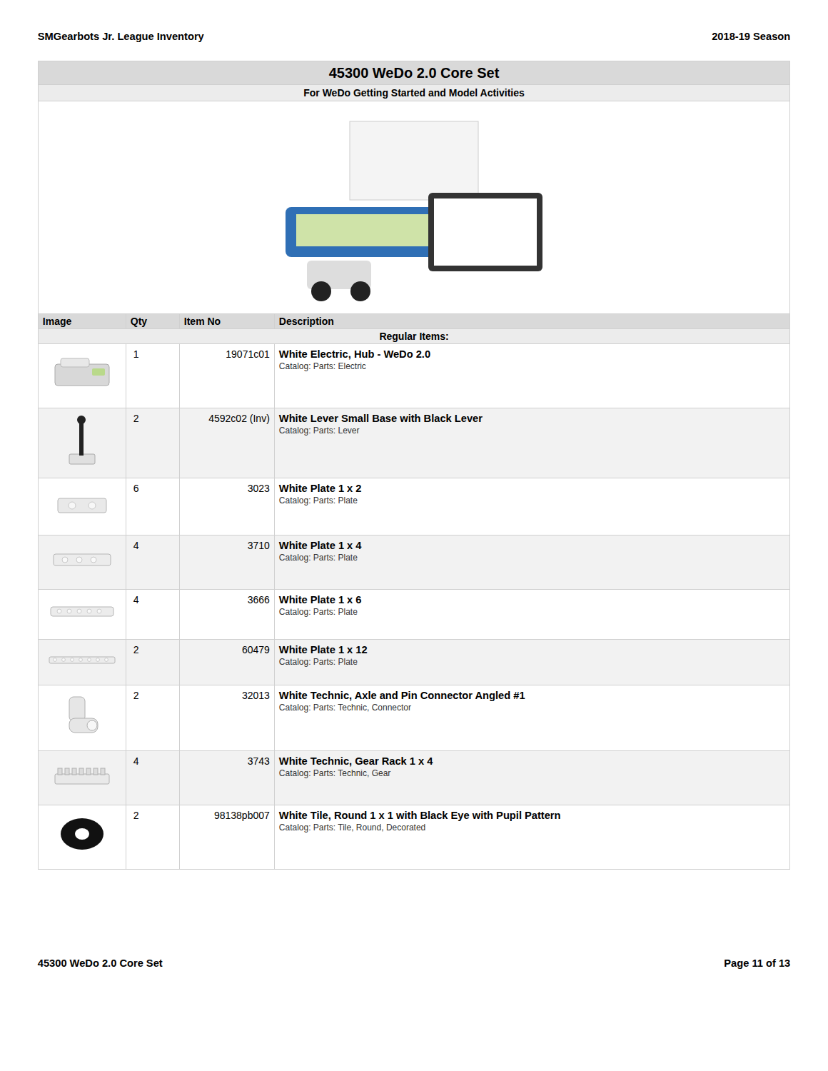SMGearbots Jr. League Inventory
2018-19 Season
| 45300 WeDo 2.0 Core Set |
| For WeDo Getting Started and Model Activities |
| Image | Qty | Item No | Description |
| Regular Items: |
| | 1 | 19071c01 | White Electric, Hub - WeDo 2.0 Catalog: Parts: Electric |
| | 2 | 4592c02 (Inv) | White Lever Small Base with Black Lever Catalog: Parts: Lever |
| | 6 | 3023 | White Plate 1 x 2 Catalog: Parts: Plate |
| | 4 | 3710 | White Plate 1 x 4 Catalog: Parts: Plate |
| | 4 | 3666 | White Plate 1 x 6 Catalog: Parts: Plate |
| | 2 | 60479 | White Plate 1 x 12 Catalog: Parts: Plate |
| | 2 | 32013 | White Technic, Axle and Pin Connector Angled #1 Catalog: Parts: Technic, Connector |
| | 4 | 3743 | White Technic, Gear Rack 1 x 4 Catalog: Parts: Technic, Gear |
| | 2 | 98138pb007 | White Tile, Round 1 x 1 with Black Eye with Pupil Pattern Catalog: Parts: Tile, Round, Decorated |
45300 WeDo 2.0 Core Set
Page 11 of 13